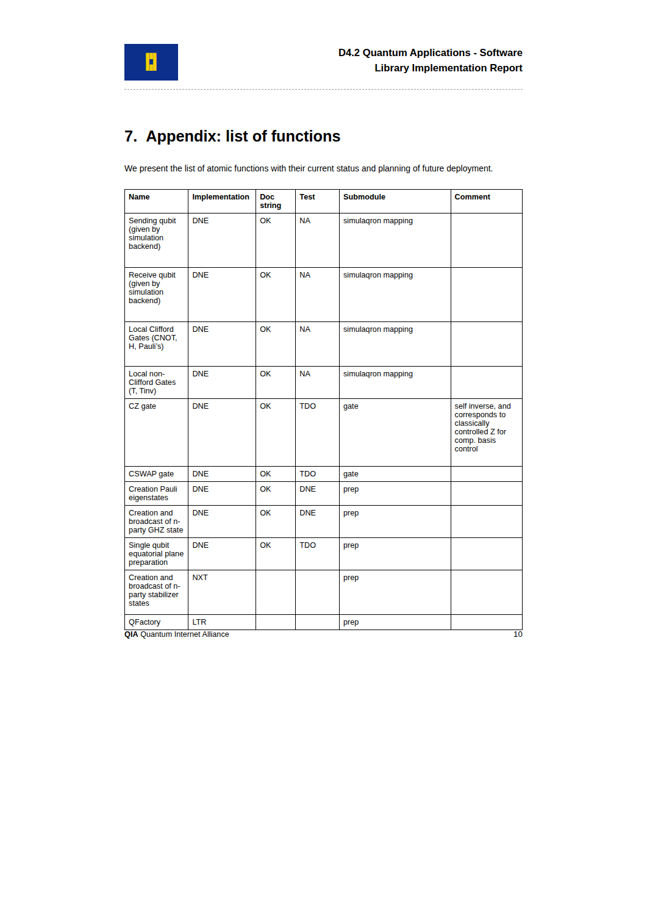███
█ █
███
D4.2 Quantum Applications - Software
Library Implementation Report
7. Appendix: list of functions
We present the list of atomic functions with their current status and planning of future deployment.
| Name | Implementation | Doc string | Test | Submodule | Comment |
| --- | --- | --- | --- | --- | --- |
| Sending qubit (given by simulation backend) | DNE | OK | NA | simulaqron mapping | |
| Receive qubit (given by simulation backend) | DNE | OK | NA | simulaqron mapping | |
| Local Clifford Gates (CNOT, H, Pauli’s) | DNE | OK | NA | simulaqron mapping | |
| Local non-Clifford Gates (T, Tinv) | DNE | OK | NA | simulaqron mapping | |
| CZ gate | DNE | OK | TDO | gate | self inverse, and corresponds to classically controlled Z for comp. basis control |
| CSWAP gate | DNE | OK | TDO | gate | |
| Creation Pauli eigenstates | DNE | OK | DNE | prep | |
| Creation and broadcast of n-party GHZ state | DNE | OK | DNE | prep | |
| Single qubit equatorial plane preparation | DNE | OK | TDO | prep | |
| Creation and broadcast of n-party stabilizer states | NXT | | | prep | |
| QFactory | LTR | | | prep | |
QIA Quantum Internet Alliance
10